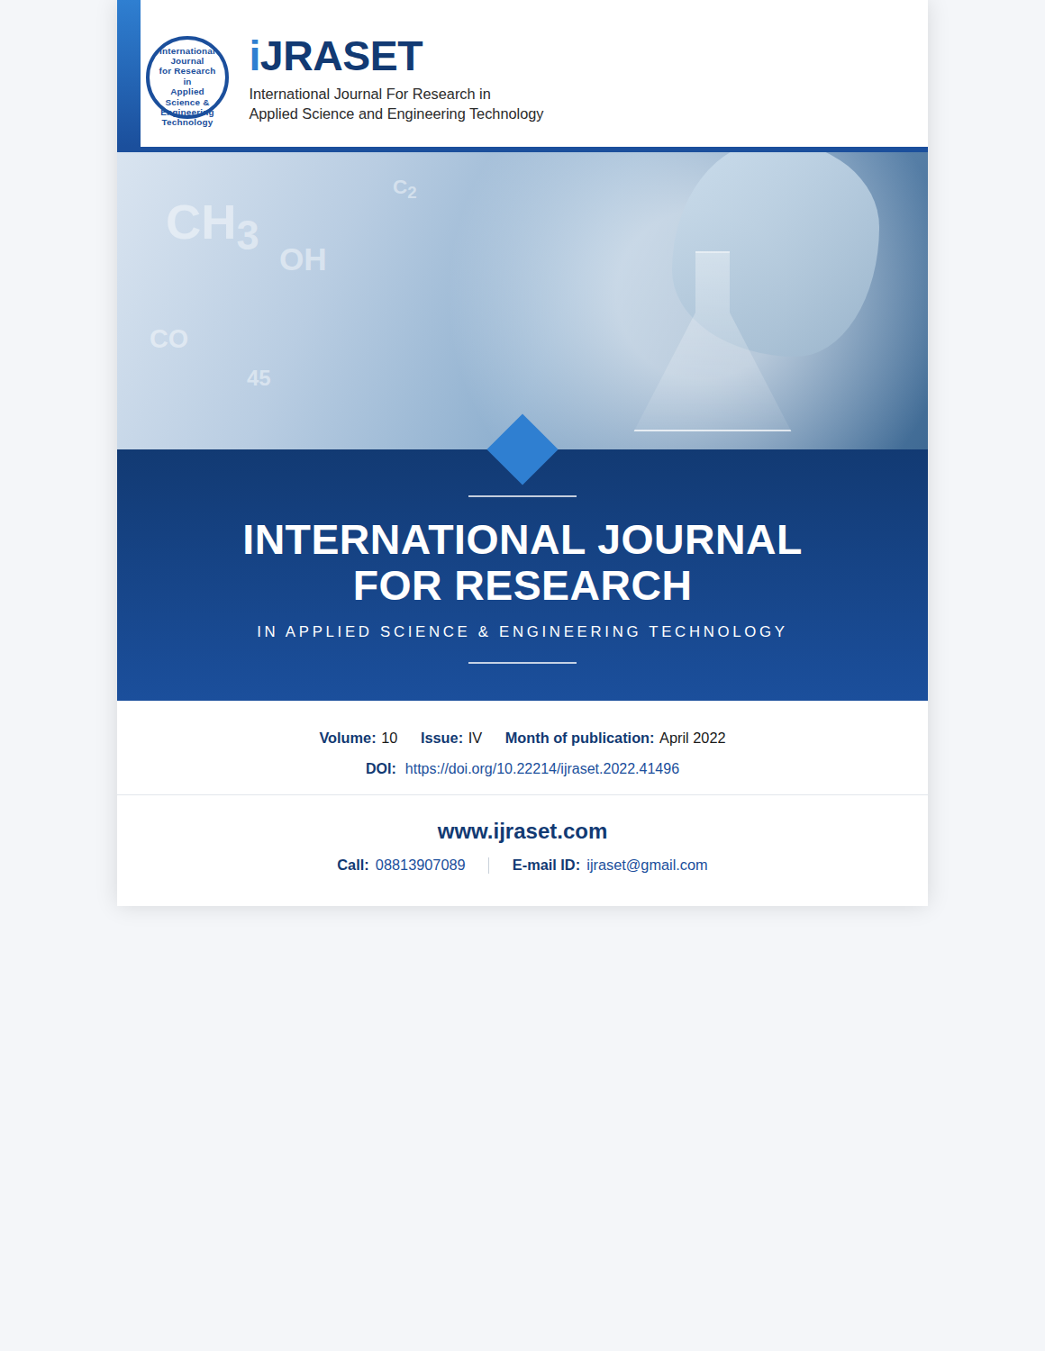International Journal for Research in Applied Science & Engineering Technology
i JRASET
International Journal For Research in
Applied Science and Engineering Technology
CH3 OH CO 45 C2
INTERNATIONAL JOURNAL
FOR RESEARCH
In Applied Science & Engineering Technology
Volume:
10
Issue:
IV
Month of publication:
April 2022
DOI:
https://doi.org/10.22214/ijraset.2022.41496
www.ijraset.com
Call: 08813907089
E-mail ID: ijraset@gmail.com